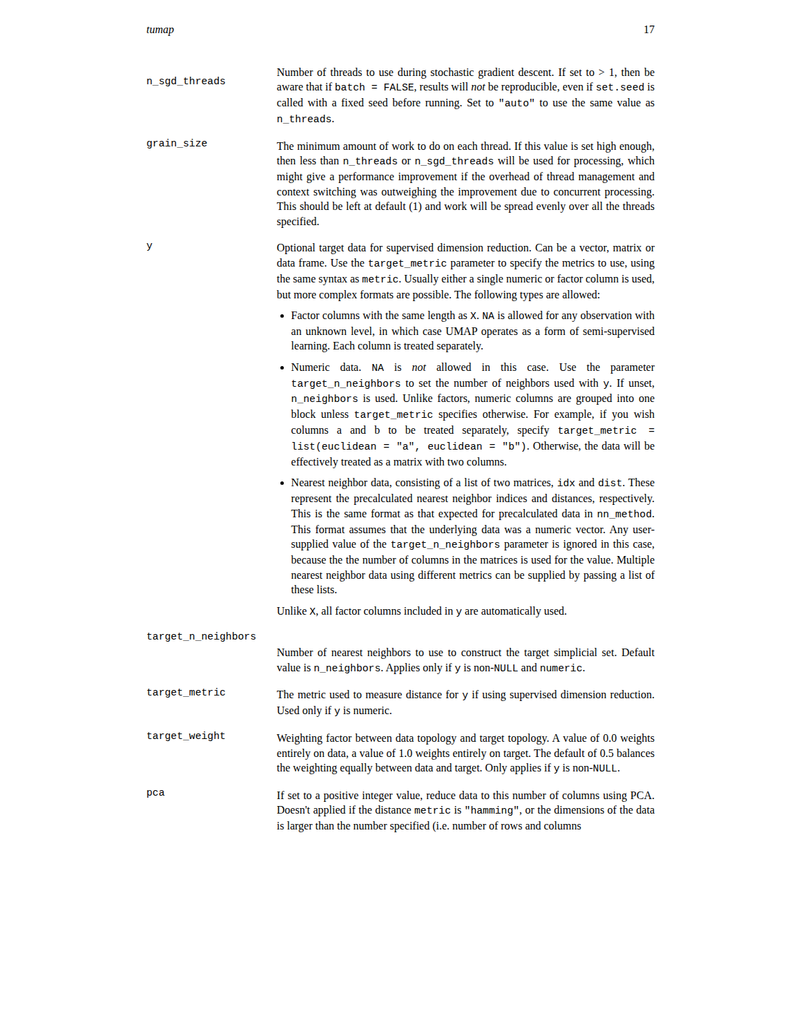tumap 17
n_sgd_threads
Number of threads to use during stochastic gradient descent. If set to > 1, then be aware that if batch = FALSE, results will not be reproducible, even if set.seed is called with a fixed seed before running. Set to "auto" to use the same value as n_threads.
grain_size
The minimum amount of work to do on each thread. If this value is set high enough, then less than n_threads or n_sgd_threads will be used for processing, which might give a performance improvement if the overhead of thread management and context switching was outweighing the improvement due to concurrent processing. This should be left at default (1) and work will be spread evenly over all the threads specified.
y
Optional target data for supervised dimension reduction. Can be a vector, matrix or data frame. Use the target_metric parameter to specify the metrics to use, using the same syntax as metric. Usually either a single numeric or factor column is used, but more complex formats are possible. The following types are allowed:
Factor columns with the same length as X. NA is allowed for any observation with an unknown level, in which case UMAP operates as a form of semi-supervised learning. Each column is treated separately.
Numeric data. NA is not allowed in this case. Use the parameter target_n_neighbors to set the number of neighbors used with y. If unset, n_neighbors is used. Unlike factors, numeric columns are grouped into one block unless target_metric specifies otherwise. For example, if you wish columns a and b to be treated separately, specify target_metric = list(euclidean = "a", euclidean = "b"). Otherwise, the data will be effectively treated as a matrix with two columns.
Nearest neighbor data, consisting of a list of two matrices, idx and dist. These represent the precalculated nearest neighbor indices and distances, respectively. This is the same format as that expected for precalculated data in nn_method. This format assumes that the underlying data was a numeric vector. Any user-supplied value of the target_n_neighbors parameter is ignored in this case, because the the number of columns in the matrices is used for the value. Multiple nearest neighbor data using different metrics can be supplied by passing a list of these lists.
Unlike X, all factor columns included in y are automatically used.
target_n_neighbors
Number of nearest neighbors to use to construct the target simplicial set. Default value is n_neighbors. Applies only if y is non-NULL and numeric.
target_metric
The metric used to measure distance for y if using supervised dimension reduction. Used only if y is numeric.
target_weight
Weighting factor between data topology and target topology. A value of 0.0 weights entirely on data, a value of 1.0 weights entirely on target. The default of 0.5 balances the weighting equally between data and target. Only applies if y is non-NULL.
pca
If set to a positive integer value, reduce data to this number of columns using PCA. Doesn't applied if the distance metric is "hamming", or the dimensions of the data is larger than the number specified (i.e. number of rows and columns